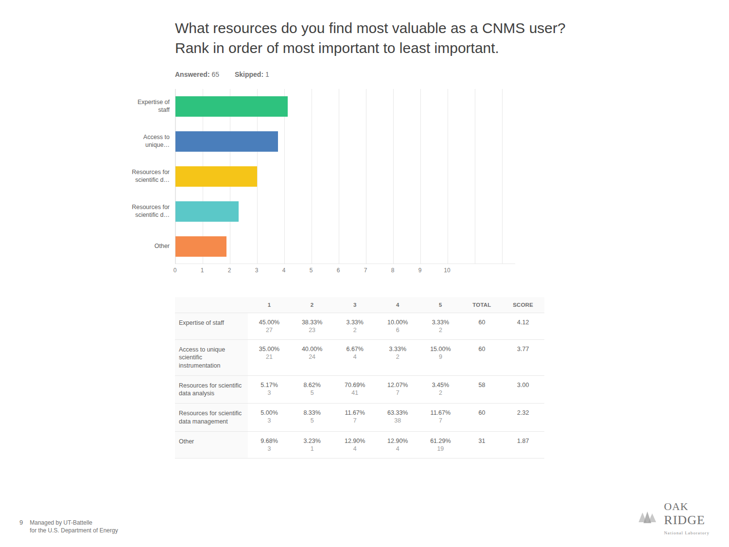What resources do you find most valuable as a CNMS user? Rank in order of most important to least important.
Answered: 65 Skipped: 1
Expertise of
staff
Access to
unique…
Resources for
scientific d…
Resources for
scientific d…
Other
0 1 2 3 4 5 6 7 8 9 10
| | 1 | 2 | 3 | 4 | 5 | TOTAL | SCORE |
| --- | --- | --- | --- | --- | --- | --- | --- |
| Expertise of staff | 45.00% 27 | 38.33% 23 | 3.33% 2 | 10.00% 6 | 3.33% 2 | 60 | 4.12 |
| Access to unique scientific instrumentation | 35.00% 21 | 40.00% 24 | 6.67% 4 | 3.33% 2 | 15.00% 9 | 60 | 3.77 |
| Resources for scientific data analysis | 5.17% 3 | 8.62% 5 | 70.69% 41 | 12.07% 7 | 3.45% 2 | 58 | 3.00 |
| Resources for scientific data management | 5.00% 3 | 8.33% 5 | 11.67% 7 | 63.33% 38 | 11.67% 7 | 60 | 2.32 |
| Other | 9.68% 3 | 3.23% 1 | 12.90% 4 | 12.90% 4 | 61.29% 19 | 31 | 1.87 |
9 Managed by UT-Battelle
for the U.S. Department of Energy
OAK
RIDGE
National Laboratory